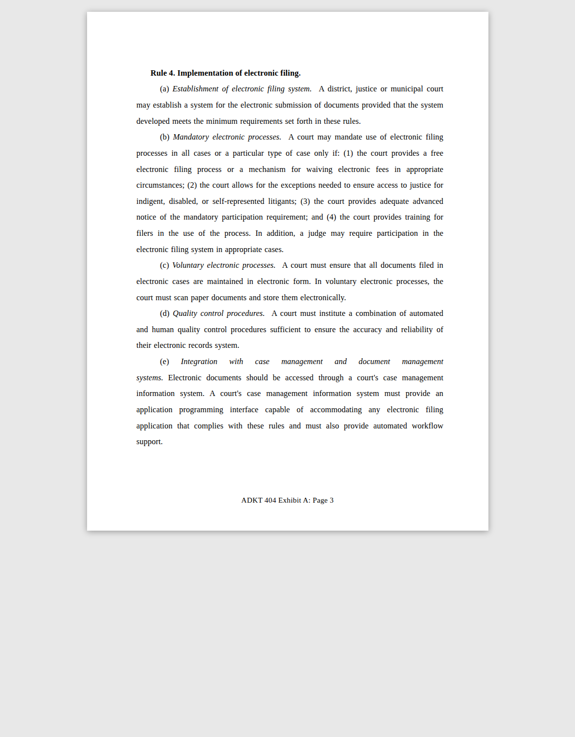Rule 4. Implementation of electronic filing.
(a) Establishment of electronic filing system. A district, justice or municipal court may establish a system for the electronic submission of documents provided that the system developed meets the minimum requirements set forth in these rules.
(b) Mandatory electronic processes. A court may mandate use of electronic filing processes in all cases or a particular type of case only if: (1) the court provides a free electronic filing process or a mechanism for waiving electronic fees in appropriate circumstances; (2) the court allows for the exceptions needed to ensure access to justice for indigent, disabled, or self-represented litigants; (3) the court provides adequate advanced notice of the mandatory participation requirement; and (4) the court provides training for filers in the use of the process. In addition, a judge may require participation in the electronic filing system in appropriate cases.
(c) Voluntary electronic processes. A court must ensure that all documents filed in electronic cases are maintained in electronic form. In voluntary electronic processes, the court must scan paper documents and store them electronically.
(d) Quality control procedures. A court must institute a combination of automated and human quality control procedures sufficient to ensure the accuracy and reliability of their electronic records system.
(e) Integration with case management and document management systems. Electronic documents should be accessed through a court's case management information system. A court's case management information system must provide an application programming interface capable of accommodating any electronic filing application that complies with these rules and must also provide automated workflow support.
ADKT 404 Exhibit A: Page 3